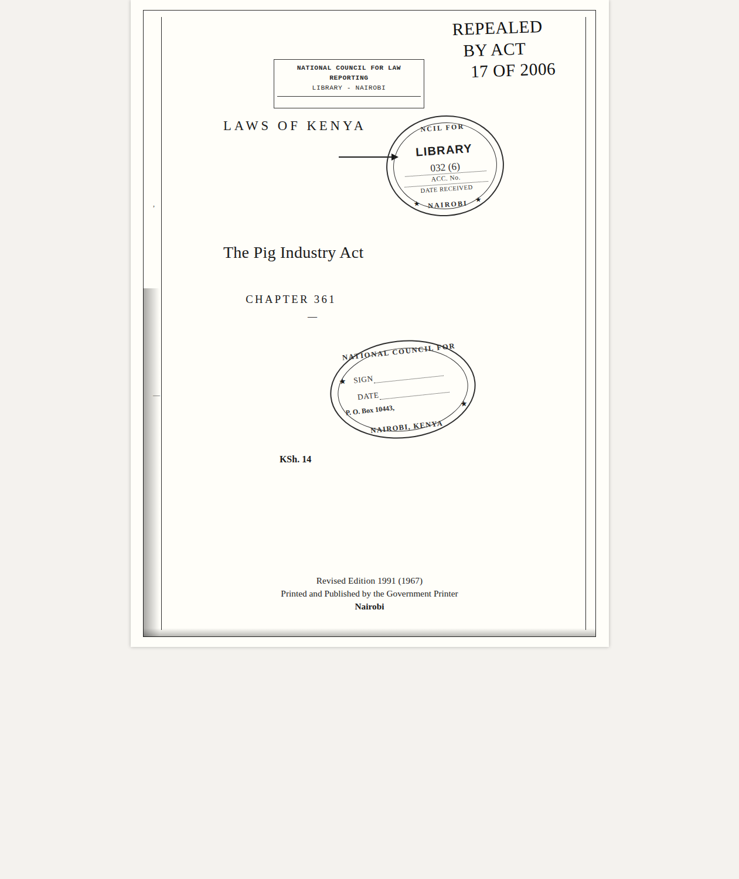REPEALED
BY ACT
17 OF 2006
NATIONAL COUNCIL FOR LAW REPORTING
LIBRARY - NAIROBI
,
—
LAWS OF KENYA
NCIL FOR
LIBRARY
032 (6) ACC. No.
DATE RECEIVED
★
★
NAIROBI
The Pig Industry Act
CHAPTER 361
—
NATIONAL COUNCIL FOR
★
SIGN
DATE
P. O. Box 10443,
★
NAIROBI, KENYA
KSh. 14
Revised Edition 1991 (1967)
Printed and Published by the Government Printer
Nairobi